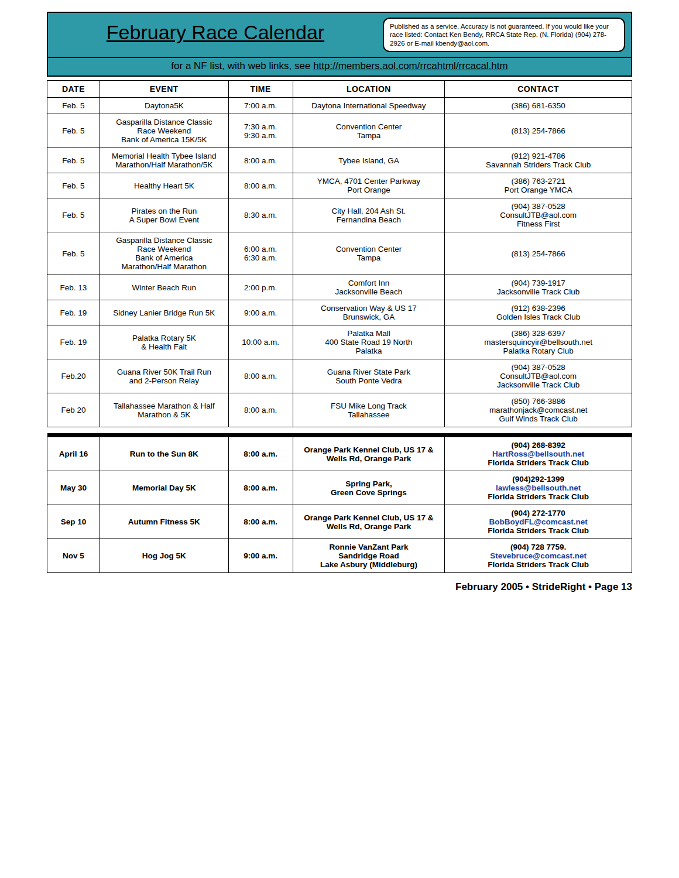February Race Calendar
Published as a service. Accuracy is not guaranteed. If you would like your race listed: Contact Ken Bendy, RRCA State Rep. (N. Florida) (904) 278-2926 or E-mail kbendy@aol.com.
for a NF list, with web links, see http://members.aol.com/rrcahtml/rrcacal.htm
| DATE | EVENT | TIME | LOCATION | CONTACT |
| --- | --- | --- | --- | --- |
| Feb. 5 | Daytona5K | 7:00 a.m. | Daytona International Speedway | (386) 681-6350 |
| Feb. 5 | Gasparilla Distance Classic Race Weekend Bank of America 15K/5K | 7:30 a.m. 9:30 a.m. | Convention Center Tampa | (813) 254-7866 |
| Feb. 5 | Memorial Health Tybee Island Marathon/Half Marathon/5K | 8:00 a.m. | Tybee Island, GA | (912) 921-4786 Savannah Striders Track Club |
| Feb. 5 | Healthy Heart 5K | 8:00 a.m. | YMCA, 4701 Center Parkway Port Orange | (386) 763-2721 Port Orange YMCA |
| Feb. 5 | Pirates on the Run A Super Bowl Event | 8:30 a.m. | City Hall, 204 Ash St. Fernandina Beach | (904) 387-0528 ConsultJTB@aol.com Fitness First |
| Feb. 5 | Gasparilla Distance Classic Race Weekend Bank of America Marathon/Half Marathon | 6:00 a.m. 6:30 a.m. | Convention Center Tampa | (813) 254-7866 |
| Feb. 13 | Winter Beach Run | 2:00 p.m. | Comfort Inn Jacksonville Beach | (904) 739-1917 Jacksonville Track Club |
| Feb. 19 | Sidney Lanier Bridge Run 5K | 9:00 a.m. | Conservation Way & US 17 Brunswick, GA | (912) 638-2396 Golden Isles Track Club |
| Feb. 19 | Palatka Rotary 5K & Health Fait | 10:00 a.m. | Palatka Mall 400 State Road 19 North Palatka | (386) 328-6397 mastersquincyir@bellsouth.net Palatka Rotary Club |
| Feb.20 | Guana River 50K Trail Run and 2-Person Relay | 8:00 a.m. | Guana River State Park South Ponte Vedra | (904) 387-0528 ConsultJTB@aol.com Jacksonville Track Club |
| Feb 20 | Tallahassee Marathon & Half Marathon & 5K | 8:00 a.m. | FSU Mike Long Track Tallahassee | (850) 766-3886 marathonjack@comcast.net Gulf Winds Track Club |
| April 16 | Run to the Sun 8K | 8:00 a.m. | Orange Park Kennel Club, US 17 & Wells Rd, Orange Park | (904) 268-8392 HartRoss@bellsouth.net Florida Striders Track Club |
| May 30 | Memorial Day 5K | 8:00 a.m. | Spring Park, Green Cove Springs | (904)292-1399 lawless@bellsouth.net Florida Striders Track Club |
| Sep 10 | Autumn Fitness 5K | 8:00 a.m. | Orange Park Kennel Club, US 17 & Wells Rd, Orange Park | (904) 272-1770 BobBoydFL@comcast.net Florida Striders Track Club |
| Nov 5 | Hog Jog 5K | 9:00 a.m. | Ronnie VanZant Park Sandridge Road Lake Asbury (Middleburg) | (904) 728 7759. Stevebruce@comcast.net Florida Striders Track Club |
February 2005 • StrideRight • Page 13